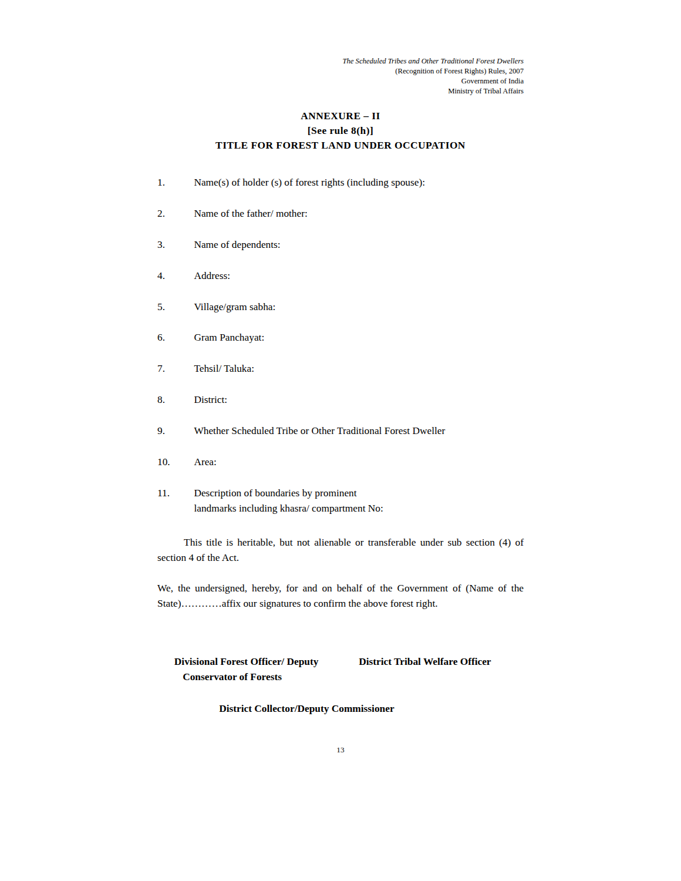The Scheduled Tribes and Other Traditional Forest Dwellers
(Recognition of Forest Rights) Rules, 2007
Government of India
Ministry of Tribal Affairs
ANNEXURE – II [See rule 8(h)] TITLE FOR FOREST LAND UNDER OCCUPATION
Name(s) of holder (s) of forest rights (including spouse):
Name of the father/ mother:
Name of dependents:
Address:
Village/gram sabha:
Gram Panchayat:
Tehsil/ Taluka:
District:
Whether Scheduled Tribe or Other Traditional Forest Dweller
Area:
Description of boundaries by prominent landmarks including khasra/ compartment No:
This title is heritable, but not alienable or transferable under sub section (4) of section 4 of the Act.
We, the undersigned, hereby, for and on behalf of the Government of (Name of the State)…………affix our signatures to confirm the above forest right.
Divisional Forest Officer/ Deputy Conservator of Forests
District Tribal Welfare Officer
District Collector/Deputy Commissioner
13